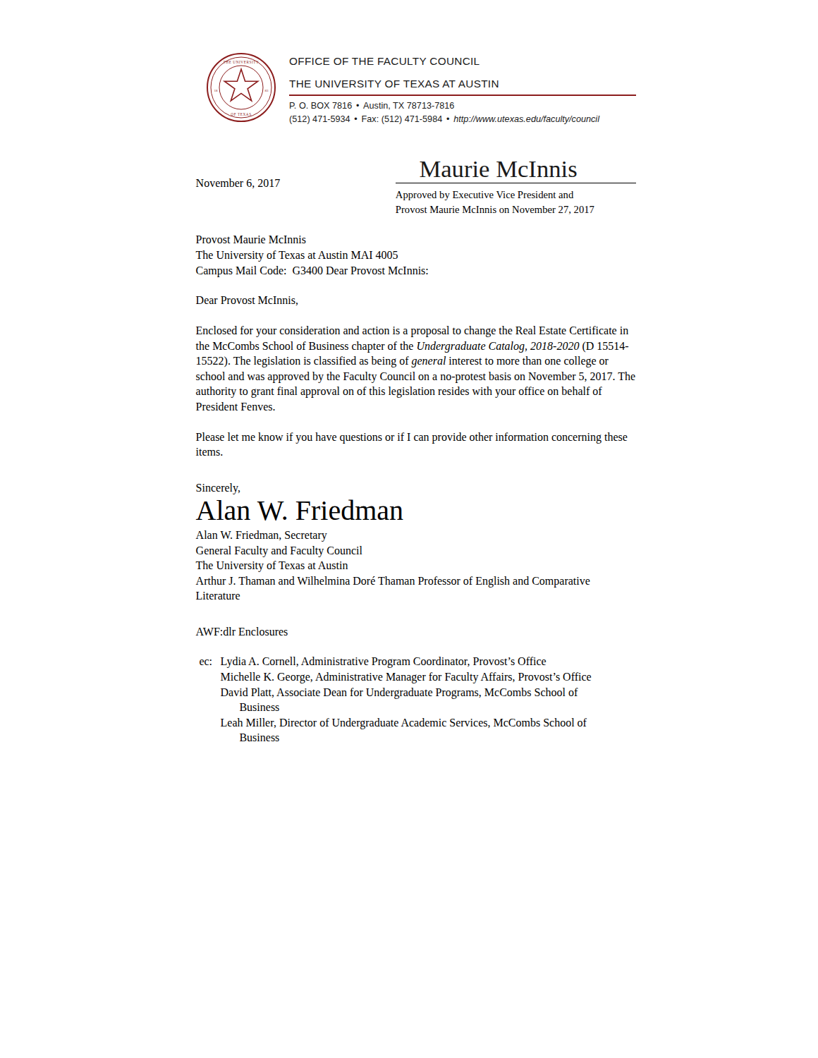THE UNIVERSITY OF TEXAS 18 83
OFFICE OF THE FACULTY COUNCIL
THE UNIVERSITY OF TEXAS AT AUSTIN
P. O. BOX 7816•Austin, TX 78713-7816
(512) 471-5934•Fax: (512) 471-5984•http://www.utexas.edu/faculty/council
November 6, 2017
Maurie McInnis
Approved by Executive Vice President and
Provost Maurie McInnis on November 27, 2017
Provost Maurie McInnis
The University of Texas at Austin MAI 4005
Campus Mail Code: G3400 Dear Provost McInnis:
Dear Provost McInnis,
Enclosed for your consideration and action is a proposal to change the Real Estate Certificate in the McCombs School of Business chapter of the Undergraduate Catalog, 2018-2020 (D 15514-15522). The legislation is classified as being of general interest to more than one college or school and was approved by the Faculty Council on a no-protest basis on November 5, 2017. The authority to grant final approval on of this legislation resides with your office on behalf of President Fenves.
Please let me know if you have questions or if I can provide other information concerning these items.
Sincerely,
Alan W. Friedman
Alan W. Friedman, Secretary
General Faculty and Faculty Council
The University of Texas at Austin
Arthur J. Thaman and Wilhelmina Doré Thaman Professor of English and Comparative
Literature
AWF:dlr Enclosures
ec:
Lydia A. Cornell, Administrative Program Coordinator, Provost’s Office
Michelle K. George, Administrative Manager for Faculty Affairs, Provost’s Office
David Platt, Associate Dean for Undergraduate Programs, McCombs School of
Business
Leah Miller, Director of Undergraduate Academic Services, McCombs School of
Business